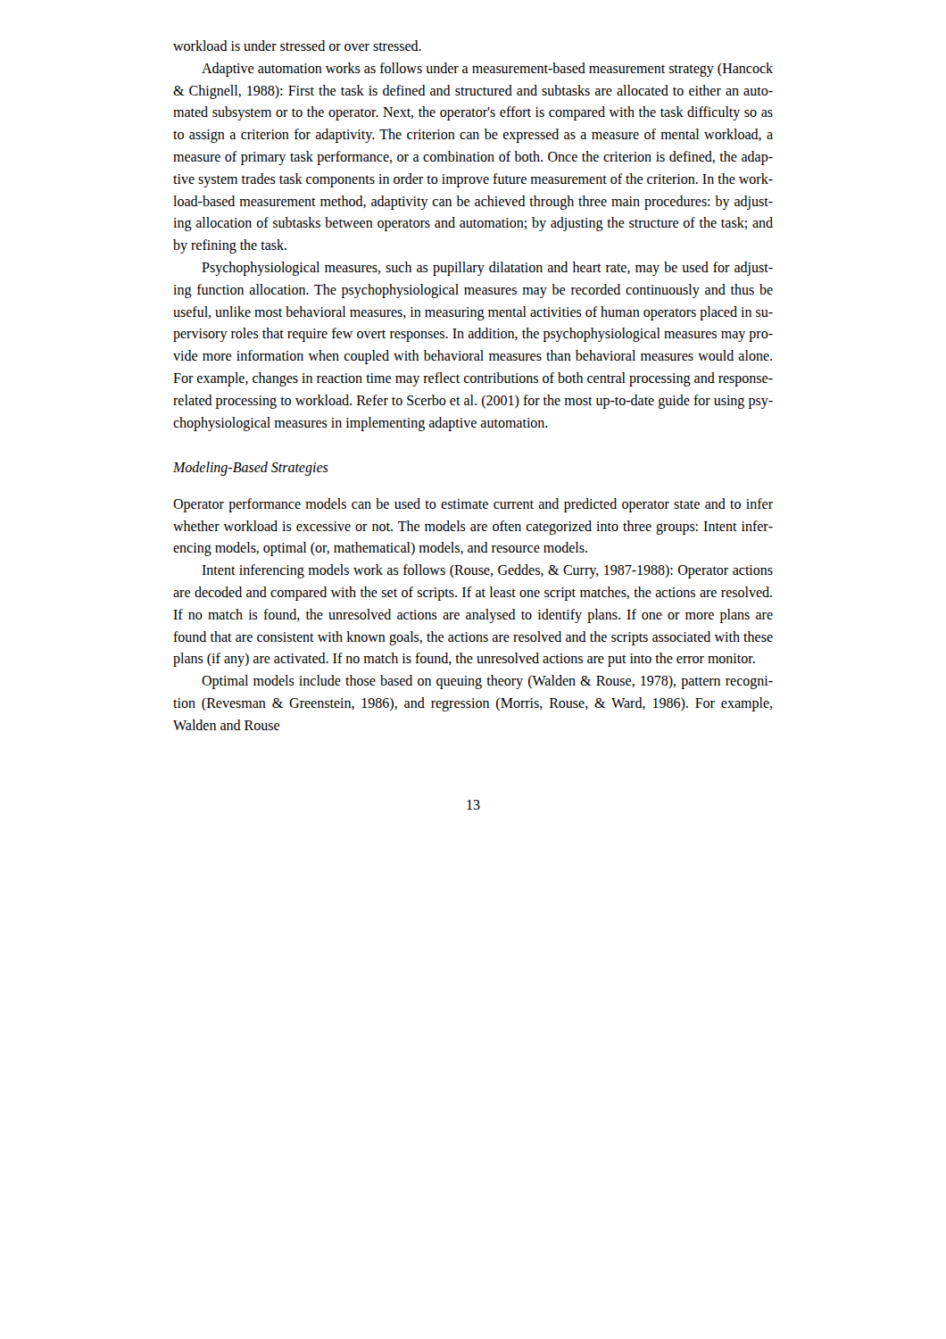workload is under stressed or over stressed.
Adaptive automation works as follows under a measurement-based measurement strategy (Hancock & Chignell, 1988): First the task is defined and structured and subtasks are allocated to either an automated subsystem or to the operator. Next, the operator's effort is compared with the task difficulty so as to assign a criterion for adaptivity. The criterion can be expressed as a measure of mental workload, a measure of primary task performance, or a combination of both. Once the criterion is defined, the adaptive system trades task components in order to improve future measurement of the criterion. In the workload-based measurement method, adaptivity can be achieved through three main procedures: by adjusting allocation of subtasks between operators and automation; by adjusting the structure of the task; and by refining the task.
Psychophysiological measures, such as pupillary dilatation and heart rate, may be used for adjusting function allocation. The psychophysiological measures may be recorded continuously and thus be useful, unlike most behavioral measures, in measuring mental activities of human operators placed in supervisory roles that require few overt responses. In addition, the psychophysiological measures may provide more information when coupled with behavioral measures than behavioral measures would alone. For example, changes in reaction time may reflect contributions of both central processing and response-related processing to workload. Refer to Scerbo et al. (2001) for the most up-to-date guide for using psychophysiological measures in implementing adaptive automation.
Modeling-Based Strategies
Operator performance models can be used to estimate current and predicted operator state and to infer whether workload is excessive or not. The models are often categorized into three groups: Intent inferencing models, optimal (or, mathematical) models, and resource models.
Intent inferencing models work as follows (Rouse, Geddes, & Curry, 1987-1988): Operator actions are decoded and compared with the set of scripts. If at least one script matches, the actions are resolved. If no match is found, the unresolved actions are analysed to identify plans. If one or more plans are found that are consistent with known goals, the actions are resolved and the scripts associated with these plans (if any) are activated. If no match is found, the unresolved actions are put into the error monitor.
Optimal models include those based on queuing theory (Walden & Rouse, 1978), pattern recognition (Revesman & Greenstein, 1986), and regression (Morris, Rouse, & Ward, 1986). For example, Walden and Rouse
13